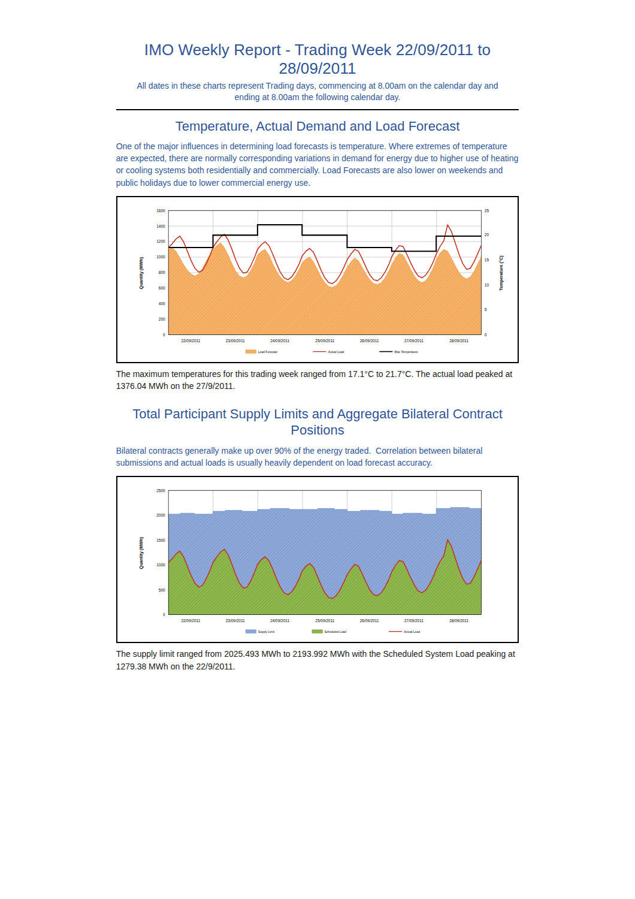IMO Weekly Report - Trading Week 22/09/2011 to 28/09/2011
All dates in these charts represent Trading days, commencing at 8.00am on the calendar day and ending at 8.00am the following calendar day.
Temperature, Actual Demand and Load Forecast
One of the major influences in determining load forecasts is temperature. Where extremes of temperature are expected, there are normally corresponding variations in demand for energy due to higher use of heating or cooling systems both residentially and commercially. Load Forecasts are also lower on weekends and public holidays due to lower commercial energy use.
0 200 400 600 800 1000 1200 1400 1600 0 5 10 15 20 25 Quantity (MWh) Temperature (°C) 22/09/2011 23/09/2011 24/09/2011 25/09/2011 26/09/2011 27/09/2011 28/09/2011 Load Forecast Actual Load Max Temperature
The maximum temperatures for this trading week ranged from 17.1°C to 21.7°C. The actual load peaked at 1376.04 MWh on the 27/9/2011.
Total Participant Supply Limits and Aggregate Bilateral Contract
Positions
Bilateral contracts generally make up over 90% of the energy traded. Correlation between bilateral submissions and actual loads is usually heavily dependent on load forecast accuracy.
0 500 1000 1500 2000 2500 Quantity (MWh) 22/09/2011 23/09/2011 24/09/2011 25/09/2011 26/09/2011 27/09/2011 28/09/2011 Supply Limit Scheduled Load Actual Load
The supply limit ranged from 2025.493 MWh to 2193.992 MWh with the Scheduled System Load peaking at 1279.38 MWh on the 22/9/2011.